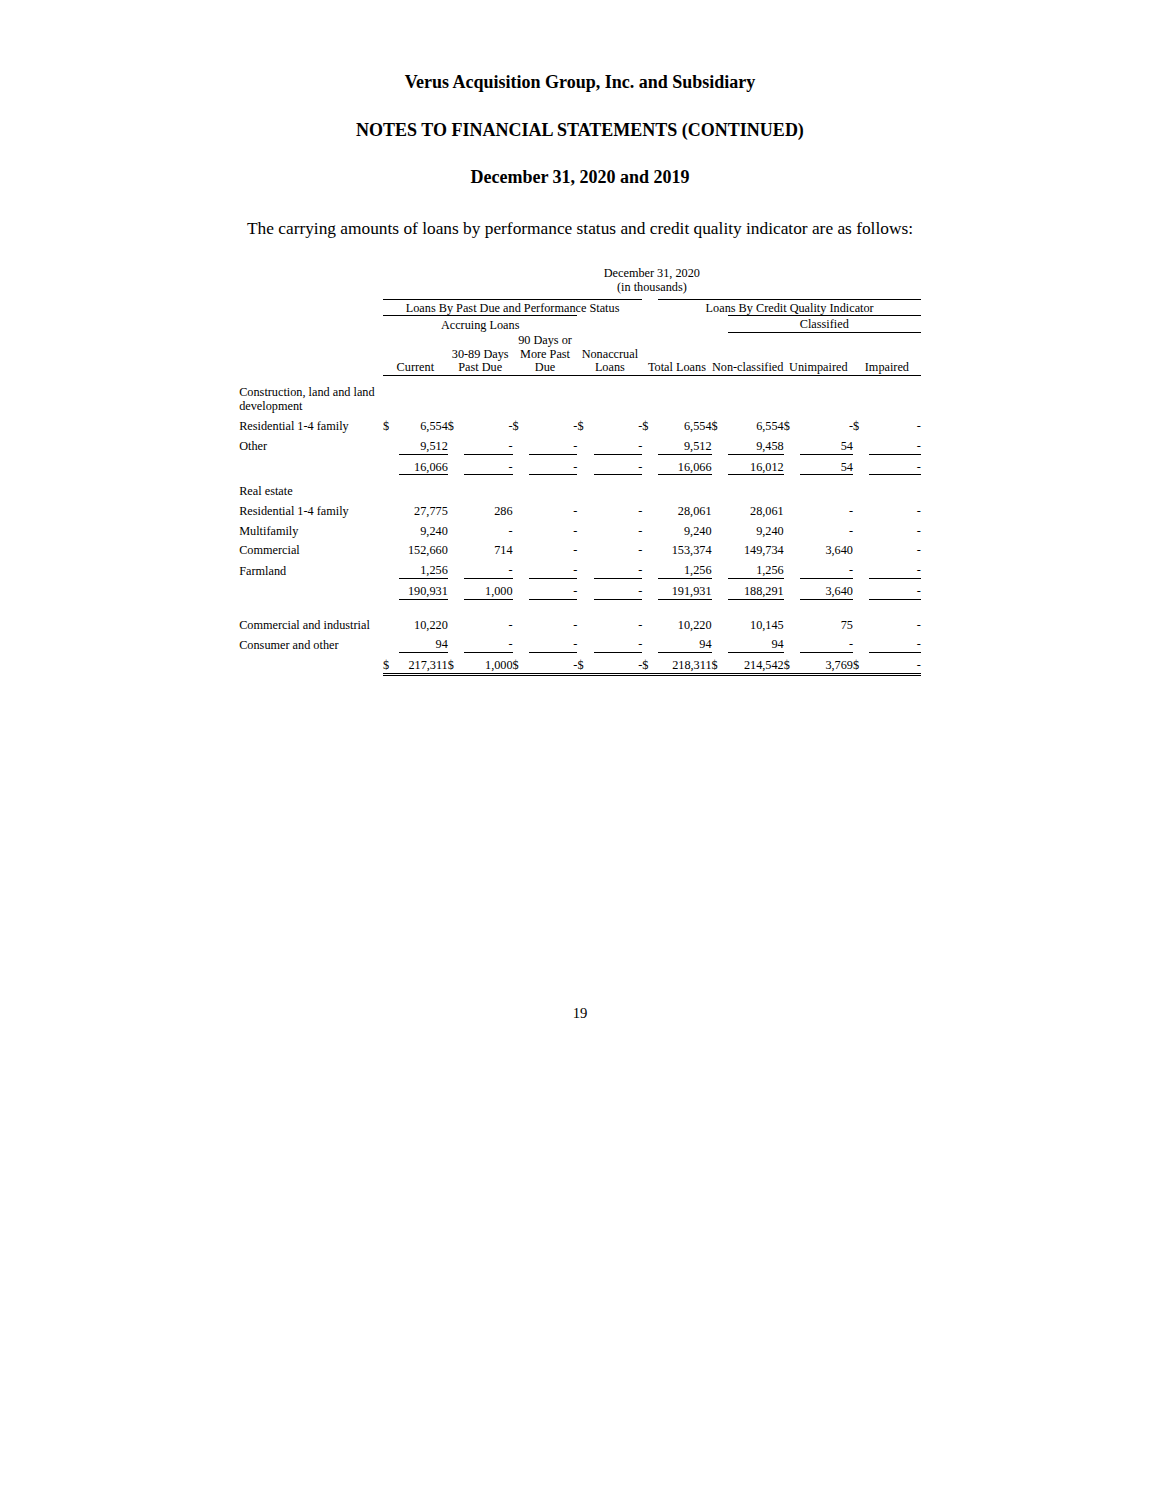Verus Acquisition Group, Inc. and Subsidiary
NOTES TO FINANCIAL STATEMENTS (CONTINUED)
December 31, 2020 and 2019
The carrying amounts of loans by performance status and credit quality indicator are as follows:
| | December 31, 2020 (in thousands) |
| | Loans By Past Due and Performance Status | | Loans By Credit Quality Indicator |
| | Accruing Loans | | | Classified |
| | | 30-89 Days | 90 Days or More Past | Nonaccrual | | | | |
| | Current | Past Due | Due | Loans | Total Loans | Non-classified | Unimpaired | Impaired |
| Construction, land and land | |
| development | |
| Residential 1-4 family | $ | 6,554 | $ | - | $ | - | $ | - | $ | 6,554 | $ | 6,554 | $ | - | $ | - |
| Other | | 9,512 | | - | | - | | - | | 9,512 | | 9,458 | | 54 | | - |
| | | 16,066 | | - | | - | | - | | 16,066 | | 16,012 | | 54 | | - |
| Real estate | |
| Residential 1-4 family | | 27,775 | | 286 | | - | | - | | 28,061 | | 28,061 | | - | | - |
| Multifamily | | 9,240 | | - | | - | | - | | 9,240 | | 9,240 | | - | | - |
| Commercial | | 152,660 | | 714 | | - | | - | | 153,374 | | 149,734 | | 3,640 | | - |
| Farmland | | 1,256 | | - | | - | | - | | 1,256 | | 1,256 | | - | | - |
| | | 190,931 | | 1,000 | | - | | - | | 191,931 | | 188,291 | | 3,640 | | - |
| Commercial and industrial | | 10,220 | | - | | - | | - | | 10,220 | | 10,145 | | 75 | | - |
| Consumer and other | | 94 | | - | | - | | - | | 94 | | 94 | | - | | - |
| | $ | 217,311 | $ | 1,000 | $ | - | $ | - | $ | 218,311 | $ | 214,542 | $ | 3,769 | $ | - |
19